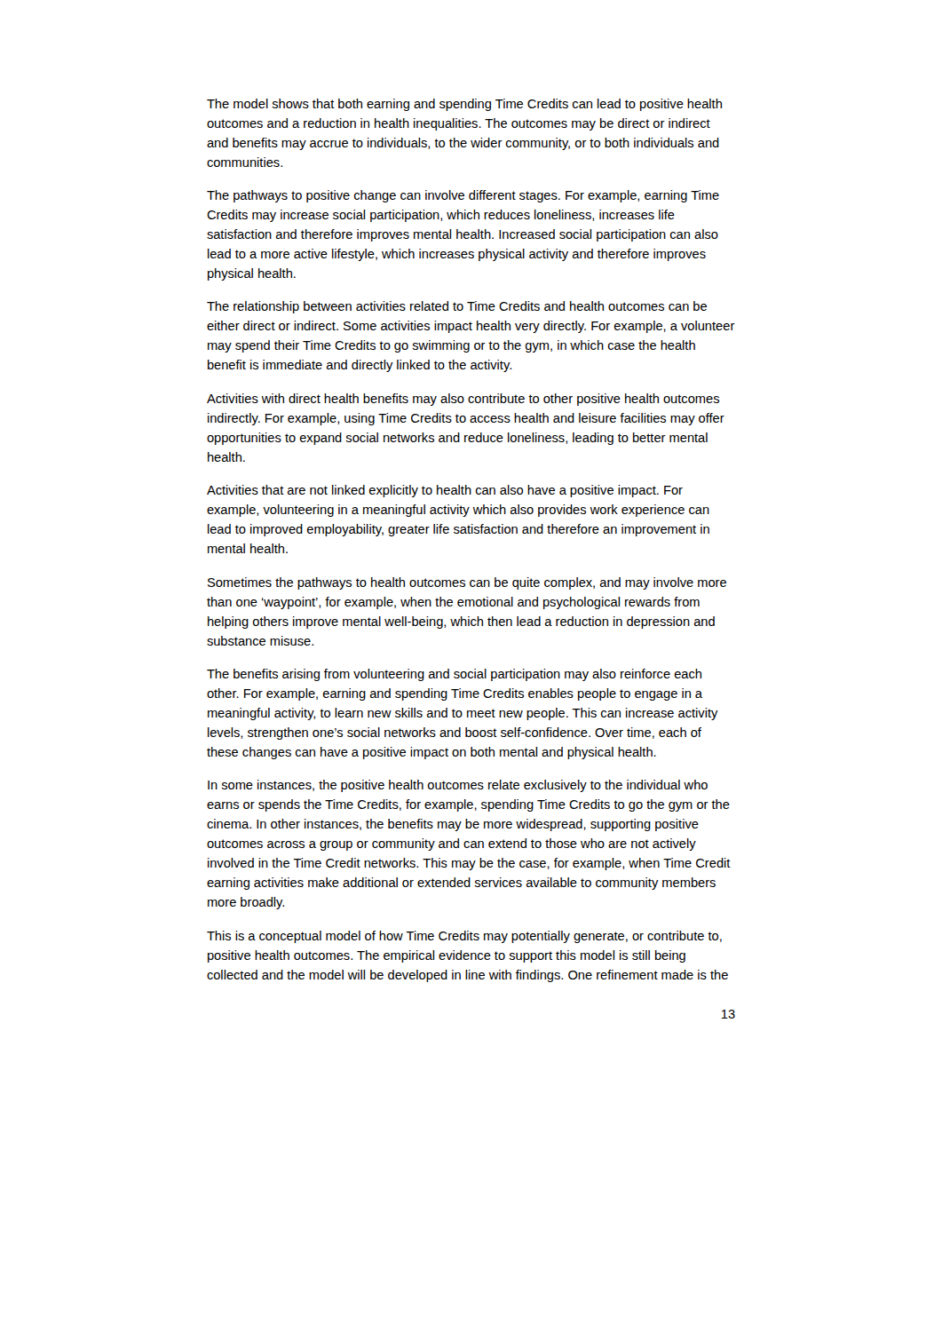The model shows that both earning and spending Time Credits can lead to positive health outcomes and a reduction in health inequalities. The outcomes may be direct or indirect and benefits may accrue to individuals, to the wider community, or to both individuals and communities.
The pathways to positive change can involve different stages. For example, earning Time Credits may increase social participation, which reduces loneliness, increases life satisfaction and therefore improves mental health. Increased social participation can also lead to a more active lifestyle, which increases physical activity and therefore improves physical health.
The relationship between activities related to Time Credits and health outcomes can be either direct or indirect. Some activities impact health very directly. For example, a volunteer may spend their Time Credits to go swimming or to the gym, in which case the health benefit is immediate and directly linked to the activity.
Activities with direct health benefits may also contribute to other positive health outcomes indirectly. For example, using Time Credits to access health and leisure facilities may offer opportunities to expand social networks and reduce loneliness, leading to better mental health.
Activities that are not linked explicitly to health can also have a positive impact. For example, volunteering in a meaningful activity which also provides work experience can lead to improved employability, greater life satisfaction and therefore an improvement in mental health.
Sometimes the pathways to health outcomes can be quite complex, and may involve more than one ‘waypoint’, for example, when the emotional and psychological rewards from helping others improve mental well-being, which then lead a reduction in depression and substance misuse.
The benefits arising from volunteering and social participation may also reinforce each other. For example, earning and spending Time Credits enables people to engage in a meaningful activity, to learn new skills and to meet new people. This can increase activity levels, strengthen one’s social networks and boost self-confidence. Over time, each of these changes can have a positive impact on both mental and physical health.
In some instances, the positive health outcomes relate exclusively to the individual who earns or spends the Time Credits, for example, spending Time Credits to go the gym or the cinema. In other instances, the benefits may be more widespread, supporting positive outcomes across a group or community and can extend to those who are not actively involved in the Time Credit networks. This may be the case, for example, when Time Credit earning activities make additional or extended services available to community members more broadly.
This is a conceptual model of how Time Credits may potentially generate, or contribute to, positive health outcomes. The empirical evidence to support this model is still being collected and the model will be developed in line with findings. One refinement made is the
13